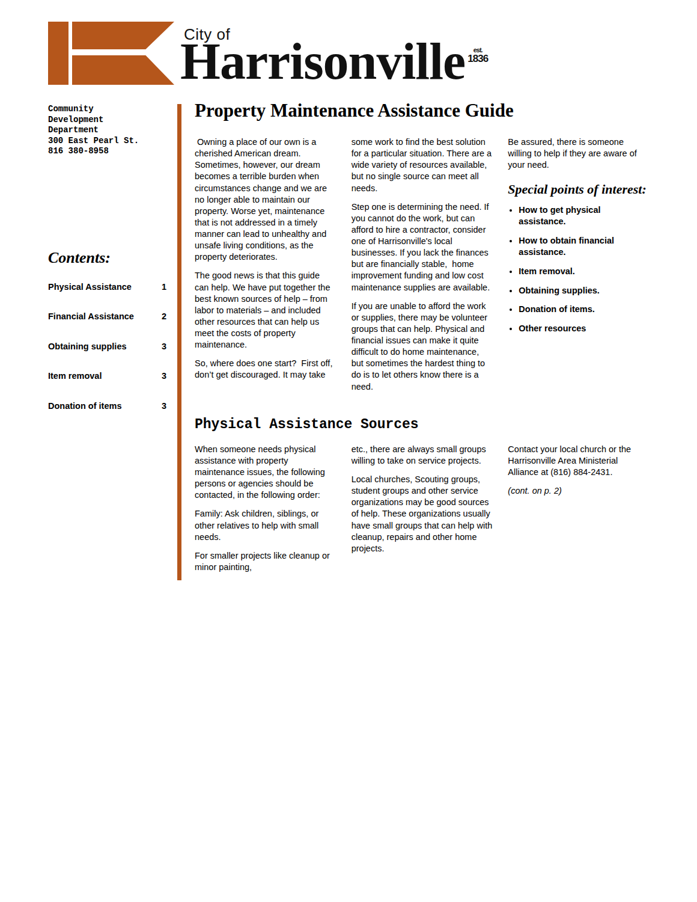City of
Harrisonvilleest. 1836
Community
Development
Department
300 East Pearl St.
816 380-8958
Contents:
Physical Assistance 1
Financial Assistance 2
Obtaining supplies 3
Item removal 3
Donation of items 3
Property Maintenance Assistance Guide
Owning a place of our own is a cherished American dream. Sometimes, however, our dream becomes a terrible burden when circumstances change and we are no longer able to maintain our property. Worse yet, maintenance that is not addressed in a timely manner can lead to unhealthy and unsafe living conditions, as the property deteriorates.
The good news is that this guide can help. We have put together the best known sources of help – from labor to materials – and included other resources that can help us meet the costs of property maintenance.
So, where does one start? First off, don’t get discouraged. It may take
some work to find the best solution for a particular situation. There are a wide variety of resources available, but no single source can meet all needs.
Step one is determining the need. If you cannot do the work, but can afford to hire a contractor, consider one of Harrisonville's local businesses. If you lack the finances but are financially stable, home improvement funding and low cost maintenance supplies are available.
If you are unable to afford the work or supplies, there may be volunteer groups that can help. Physical and financial issues can make it quite difficult to do home maintenance, but sometimes the hardest thing to do is to let others know there is a need.
Be assured, there is someone willing to help if they are aware of your need.
Special points of interest:
How to get physical assistance.
How to obtain financial assistance.
Item removal.
Obtaining supplies.
Donation of items.
Other resources
Physical Assistance Sources
When someone needs physical assistance with property maintenance issues, the following persons or agencies should be contacted, in the following order:
Family: Ask children, siblings, or other relatives to help with small needs.
For smaller projects like cleanup or minor painting,
etc., there are always small groups willing to take on service projects.
Local churches, Scouting groups, student groups and other service organizations may be good sources of help. These organizations usually have small groups that can help with cleanup, repairs and other home projects.
Contact your local church or the Harrisonville Area Ministerial Alliance at (816) 884-2431.
(cont. on p. 2)